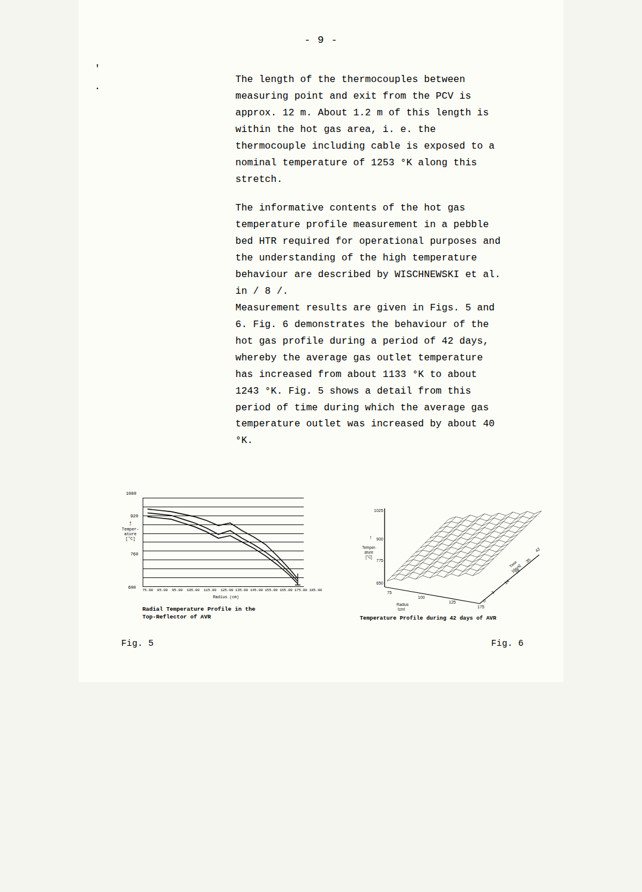- 9 -
' .
The length of the thermocouples between measuring point and exit from the PCV is approx. 12 m. About 1.2 m of this length is within the hot gas area, i. e. the thermocouple including cable is exposed to a nominal temperature of 1253 °K along this stretch.
The informative contents of the hot gas temperature profile measurement in a pebble bed HTR required for operational purposes and the understanding of the high temperature behaviour are described by WISCHNEWSKI et al. in / 8 /.
Measurement results are given in Figs. 5 and 6. Fig. 6 demonstrates the behaviour of the hot gas profile during a period of 42 days, whereby the average gas outlet temperature has increased from about 1133 °K to about 1243 °K. Fig. 5 shows a detail from this period of time during which the average gas temperature outlet was increased by about 40 °K.
1080
920
760
600
↑ Temper-
ature [°C]
75.00 85.00 95.00 105.00 115.00 125.00 135.00 145.00 155.00 165.00 175.00 185.00
Radius (cm)
Radial Temperature Profile in the
Top-Reflector of AVR
1025 900 775 650 Temper- ature [°C] ↑ 75 100 125 175 Radius [cm] 0 1 14 28 35 42 Time [days]
Temperature Profile during 42 days of AVR
Fig. 5
Fig. 6